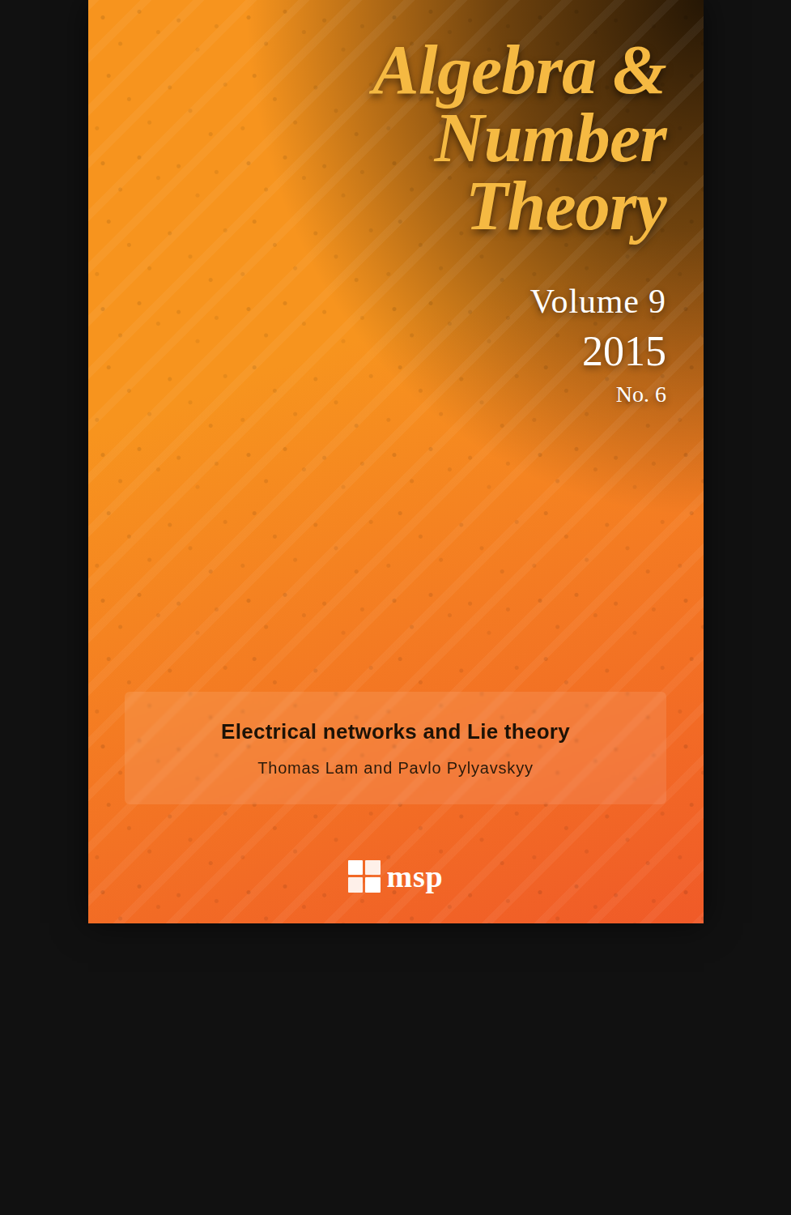Algebra & Number Theory
Volume 9
2015
No. 6
Electrical networks and Lie theory
Thomas Lam and Pavlo Pylyavskyy
msp